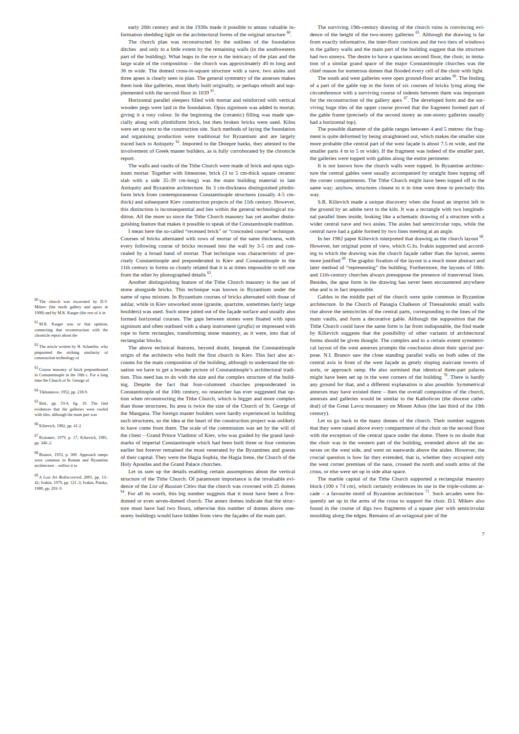60 The church was excavated by D.V. Mileev (the north gallery and apses in 1908) and by M.K. Karger (the rest of it in
61 M.K. Karger was of that opinion, connecting that reconstruction with the chronicle report about the
62 The article written by H. Schaeffer, who pinpointed the striking similarity of construction technology of
63 Course masonry of brick preponderated in Constantinople in the 10th c. For a long time the Church of St. George of
64 Tikhomirov, 1952, pp. 218-9.
65 Ibid., pp. 53-4, fig. 16. The find evidences that the galleries were roofed with tiles, although the main part was
66 Kilievich, 1982, pp. 41-2.
67 Кілієвич, 1979, p. 17; Kilievich, 1981, pp. 340–2.
68 Brunov, 1953, p. 300. Approach ramps were common in Roman and Byzantine architecture – suffice it to
69 A Lost Art Rediscovered, 2001, pp. 13–42; Ivakin, 1979, pp. 121–3; Ivakin, Putsko, 1980, pp. 293–9.
early 20th century and in the 1930s made it possible to amass valuable information shedding light on the architectural forms of the original structure 60.
The church plan was reconstructed by the outlines of the foundation ditches and only to a little extent by the remaining walls (in the southwestern part of the building). What leaps to the eye is the intricacy of the plan and the large scale of the composition – the church was approximately 40 m long and 36 m wide. The domed cross-in-square structure with a nave, two aisles and three apses is clearly seen in plan. The general symmetry of the annexes makes them look like galleries, most likely built originally, or perhaps rebuilt and supplemented with the second floor in 1039 61.
Horizontal parallel sleepers filled with mortar and reinforced with vertical wooden pegs were laid in the foundation. Opus signinum was added to mortar, giving it a rosy colour. In the beginning the (ceramic) filling was made specially along with plinthiform brick, but then broken bricks were used. Kilns were set up next to the construction site. Such methods of laying the foundation and organising production were traditional for Byzantium and are largely traced back to Antiquity 62. Imported to the Dniepre banks, they attested to the involvement of Greek master builders, as is fully corroborated by the chronicle report.
The walls and vaults of the Tithe Church were made of brick and opus signinum mortar. Together with limestone, brick (3 to 5 cm-thick square ceramic slab with a side 35-39 cm-long) was the main building material in late Antiquity and Byzantine architecture. Its 3 cm-thickness distinguished plinthiform brick from contemporaneous Constantinople structures (usually 4-5 cm-thick) and subsequent Kiev construction projects of the 11th century. However, this distinction is inconsequential and lies within the general technological tradition. All the more so since the Tithe Church masonry has yet another distinguishing feature that makes it possible to speak of the Constantinople tradition.
I mean here the so-called “recessed brick” or “concealed course” technique. Courses of bricks alternated with rows of mortar of the same thickness, with every following course of bricks recessed into the wall by 3-5 cm and concealed by a broad band of mortar. That technique was characteristic of precisely Constantinople and preponderated in Kiev and Constantinople in the 11th century in forms so closely related that it is at times impossible to tell one from the other by photographed details 63.
Another distinguishing feature of the Tithe Church masonry is the use of stone alongside bricks. This technique was known in Byzantium under the name of opus mixtum. In Byzantium courses of bricks alternated with those of ashlar, while in Kiev unworked stone (granite, quartzite, sometimes fairly large boulders) was used. Such stone jutted out of the façade surface and usually also formed horizontal courses. The gaps between stones were floated with opus signinum and often outlined with a sharp instrument (grafia) or impressed with rope to form rectangles, transforming stone masonry, as it were, into that of rectangular blocks.
The above technical features, beyond doubt, bespeak the Constantinople origin of the architects who built the first church in Kiev. This fact also accounts for the main composition of the building, although to understand the situation we have to get a broader picture of Constantinople’s architectural tradition. This need has to do with the size and the complex structure of the building. Despite the fact that four-columned churches preponderated in Constantinople of the 10th century, no researcher has ever suggested that option when reconstructing the Tithe Church, which is bigger and more complex than those structures. Its area is twice the size of the Church of St. George of the Mangana. The foreign master builders were hardly experienced in building such structures, so the idea at the heart of the construction project was unlikely to have come from them. The scale of the commission was set by the will of the client – Grand Prince Vladimir of Kiev, who was guided by the grand landmarks of imperial Constantinople which had been built three or four centuries earlier but forever remained the most venerated by the Byzantines and guests of their capital. They were the Hagia Sophia, the Hagia Irene, the Church of the Holy Apostles and the Grand Palace churches.
Let us sum up the details enabling certain assumptions about the vertical structure of the Tithe Church. Of paramount importance is the invaluable evidence of the List of Russian Cities that the church was crowned with 25 domes 64. For all its worth, this big number suggests that it must have been a five-domed or even seven-domed church. The annex domes indicate that the structure must have had two floors, otherwise this number of domes above one-storey buildings would have hidden from view the façades of the main part.
The surviving 19th-century drawing of the church ruins is convincing evidence of the height of the two-storey galleries 65. Although the drawing is far from exactly informative, the inter-floor cornices and the two tiers of windows in the gallery walls and the main part of the building suggest that the structure had two storeys. The desire to have a spacious second floor, the choir, in imitation of a similar grand space of the major Constantinople churches was the chief reason for numerous domes that flooded every cell of the choir with light.
The south and west galleries were open ground-floor arcades 66. The finding of a part of the gable top in the form of six courses of bricks lying along the circumference with a surviving course of indents between them was important for the reconstruction of the gallery apex 67. The developed form and the surviving huge tiles of the upper course proved that the fragment formed part of the gable frame (precisely of the second storey as one-storey galleries usually had a horizontal top).
The possible diameter of the gable ranges between 4 and 5 metres: the fragment is quite deformed by being straightened out, which makes the smaller size more probable (the central part of the west façade is about 7.5 m wide, and the smaller parts 4 m to 5 m wide). If the fragment was indeed of the smaller part, the galleries were topped with gables along the entire perimeter.
It is not known how the church walls were topped. In Byzantine architecture the central gables were usually accompanied by straight lines topping off the corner compartments. The Tithe Church might have been topped off in the same way; anyhow, structures closest to it in time were done in precisely this way.
S.R. Kilievich made a unique discovery when she found an imprint left in the ground by an adobe next to the kiln. It was a rectangle with two longitudinal parallel lines inside, looking like a schematic drawing of a structure with a wider central nave and two aisles. The aisles had semicircular tops, while the central nave had a gable formed by two lines meeting at an angle.
In her 1982 paper Kilievich interpreted that drawing as the church layout 68. However, her original point of view, which G.Iu. Ivakin supported and according to which the drawing was the church façade rather than the layout, seems more justified 69. The graphic fixation of the layout is a much more abstract and later method of “representing” the building. Furthermore, the layouts of 10th- and 11th-century churches always presuppose the presence of transversal lines. Besides, the apse form in the drawing has never been encountered anywhere else and is in fact impossible.
Gables in the middle part of the church were quite common in Byzantine architecture. In the Church of Panagia Chalkeon of Thessaloniki small walls rise above the semicircles of the central parts, corresponding to the lines of the main vaults, and form a decorative gable. Although the supposition that the Tithe Church could have the same form is far from indisputable, the find made by Kilievich suggests that the possibility of other variants of architectural forms should be given thought. The complex and to a certain extent symmetrical layout of the west annexes prompts the conclusion about their special purpose. N.I. Brunov saw the close standing parallel walls on both sides of the central axis in front of the west façade as gently sloping staircase towers of sorts, or approach ramp. He also surmised that identical three-part palaces might have been set up in the west corners of the building 70. There is hardly any ground for that, and a different explanation is also possible. Symmetrical annexes may have existed there – then the overall composition of the church, annexes and galleries would be similar to the Katholicon (the diocese cathedral) of the Great Lavra monastery on Mount Athos (the last third of the 10th century).
Let us go back to the many domes of the church. Their number suggests that they were raised above every compartment of the choir on the second floor with the exception of the central space under the dome. There is no doubt that the choir was in the western part of the building, extended above all the annexes on the west side, and went on eastwards above the aisles. However, the crucial question is how far they extended, that is, whether they occupied only the west corner premises of the naos, crossed the north and south arms of the cross, or else were set up in side altar space.
The marble capital of the Tithe Church supported a rectangular masonry block (100 x 74 cm), which certainly evidences its use in the triple-column arcade – a favourite motif of Byzantine architecture 71. Such arcades were frequently set up in the arms of the cross to support the choir. D.I. Mileev also found in the course of digs two fragments of a square pier with semicircular moulding along the edges. Remains of an octagonal pier of the
7